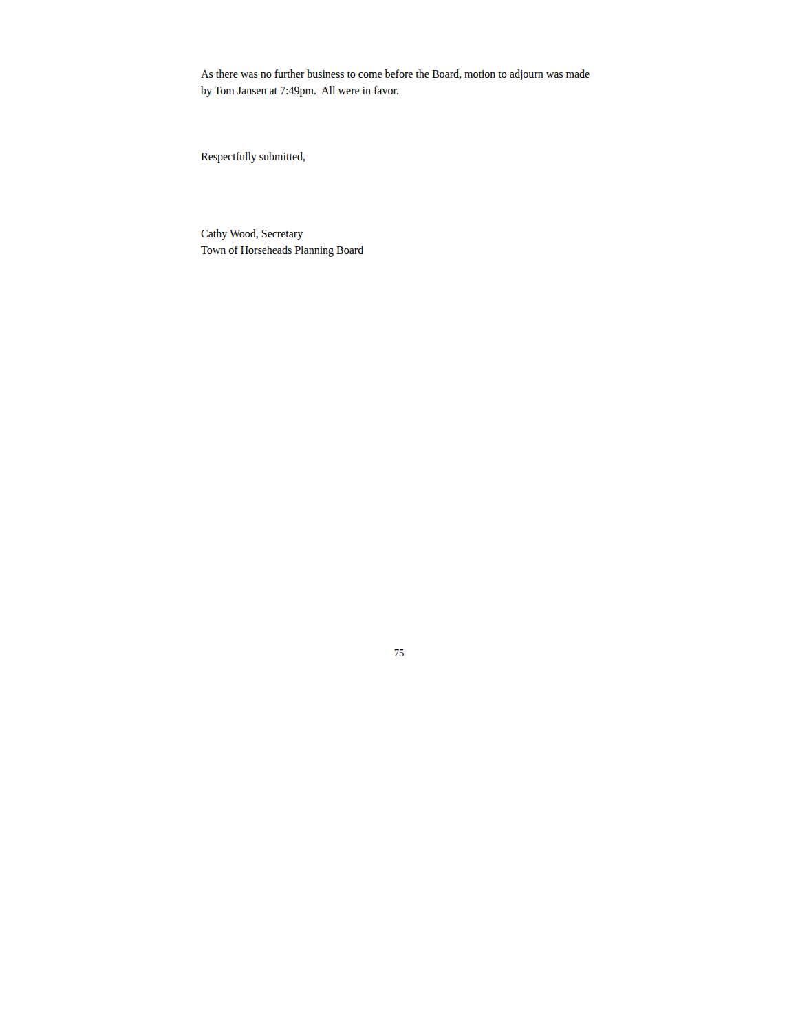As there was no further business to come before the Board, motion to adjourn was made by Tom Jansen at 7:49pm. All were in favor.
Respectfully submitted,
Cathy Wood, Secretary
Town of Horseheads Planning Board
75